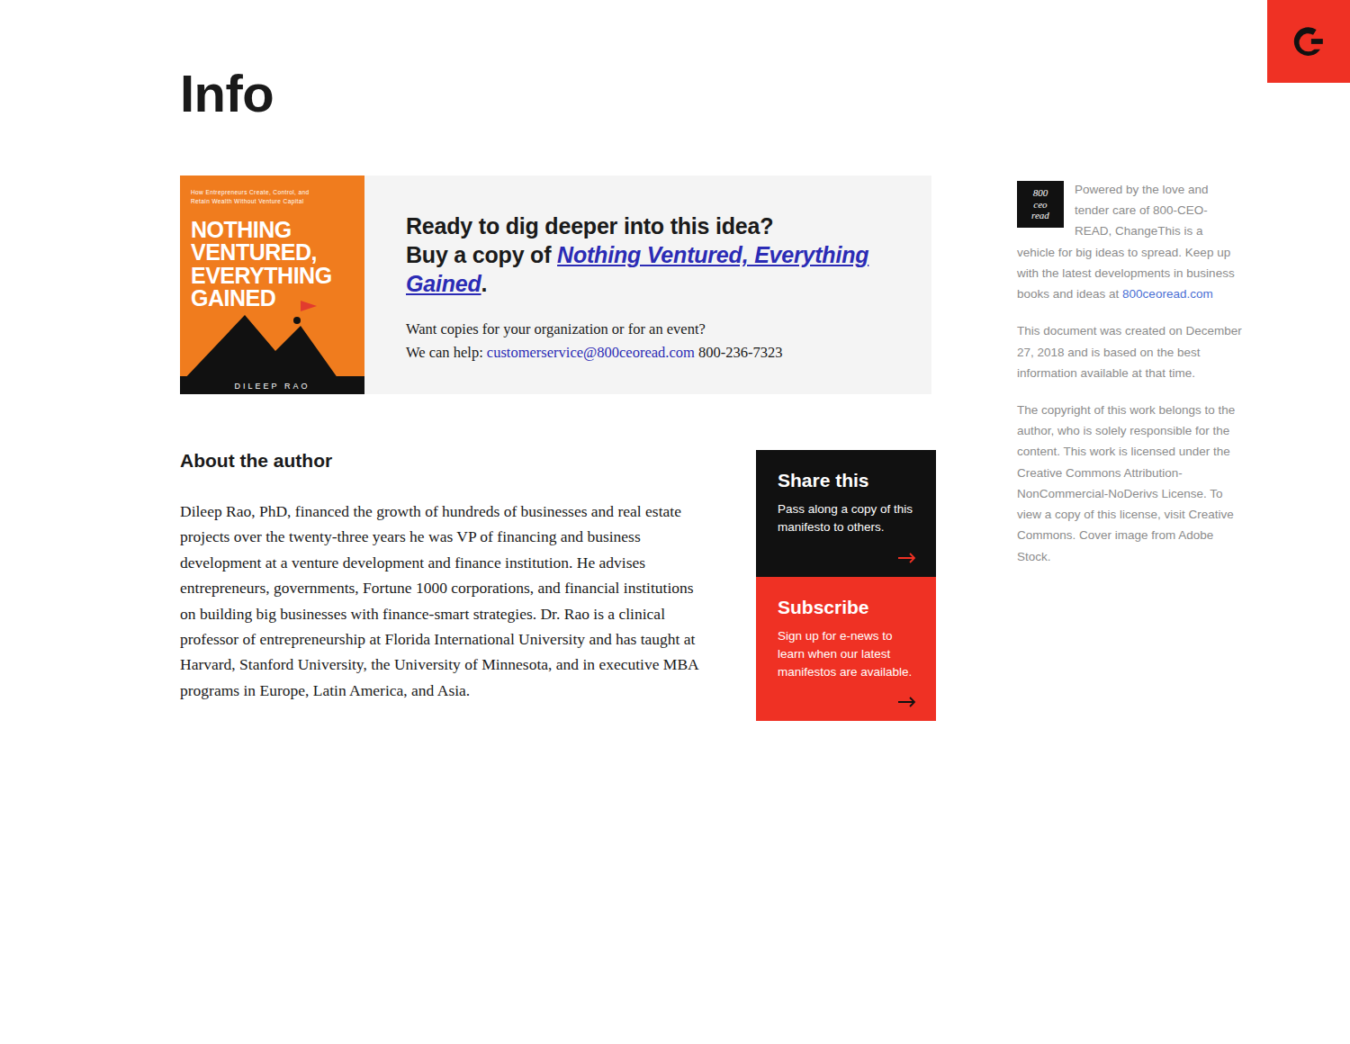Info
How Entrepreneurs Create, Control, and
Retain Wealth Without Venture Capital
Nothing
Ventured,
Everything
Gained
DILEEP RAO
Ready to dig deeper into this idea?
Buy a copy of Nothing Ventured, Everything Gained.
Want copies for your organization or for an event?
We can help: customerservice@800ceoread.com 800-236-7323
About the author
Dileep Rao, PhD, financed the growth of hundreds of businesses and real estate projects over the twenty-three years he was VP of financing and business development at a venture development and finance institution. He advises entrepreneurs, governments, Fortune 1000 corporations, and financial institutions on building big businesses with finance-smart strategies. Dr. Rao is a clinical professor of entrepreneurship at Florida International University and has taught at Harvard, Stanford University, the University of Minnesota, and in executive MBA programs in Europe, Latin America, and Asia.
Share this
Pass along a copy of this manifesto to others.
Subscribe
Sign up for e-news to learn when our latest manifestos are available.
800
ceo
read
Powered by the love and tender care of 800-CEO-READ, ChangeThis is a vehicle for big ideas to spread. Keep up with the latest developments in business books and ideas at 800ceoread.com
This document was created on December 27, 2018 and is based on the best information available at that time.
The copyright of this work belongs to the author, who is solely responsible for the content. This work is licensed under the Creative Commons Attribution-NonCommercial-NoDerivs License. To view a copy of this license, visit Creative Commons. Cover image from Adobe Stock.